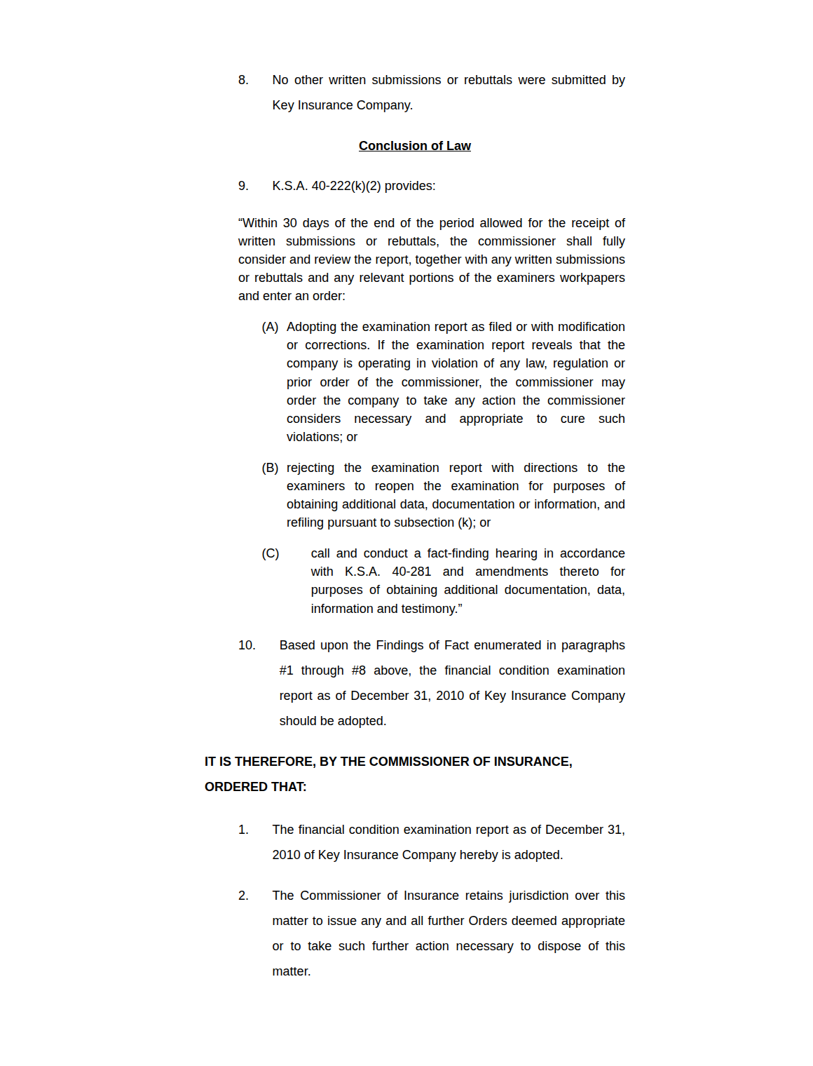8.
No other written submissions or rebuttals were submitted by Key Insurance Company.
Conclusion of Law
9.
K.S.A. 40-222(k)(2) provides:
“Within 30 days of the end of the period allowed for the receipt of written submissions or rebuttals, the commissioner shall fully consider and review the report, together with any written submissions or rebuttals and any relevant portions of the examiners workpapers and enter an order:
(A)
Adopting the examination report as filed or with modification or corrections. If the examination report reveals that the company is operating in violation of any law, regulation or prior order of the commissioner, the commissioner may order the company to take any action the commissioner considers necessary and appropriate to cure such violations; or
(B)
rejecting the examination report with directions to the examiners to reopen the examination for purposes of obtaining additional data, documentation or information, and refiling pursuant to subsection (k); or
(C)
call and conduct a fact-finding hearing in accordance with K.S.A. 40-281 and amendments thereto for purposes of obtaining additional documentation, data, information and testimony.”
10.
Based upon the Findings of Fact enumerated in paragraphs #1 through #8 above, the financial condition examination report as of December 31, 2010 of Key Insurance Company should be adopted.
IT IS THEREFORE, BY THE COMMISSIONER OF INSURANCE, ORDERED THAT:
1.
The financial condition examination report as of December 31, 2010 of Key Insurance Company hereby is adopted.
2.
The Commissioner of Insurance retains jurisdiction over this matter to issue any and all further Orders deemed appropriate or to take such further action necessary to dispose of this matter.